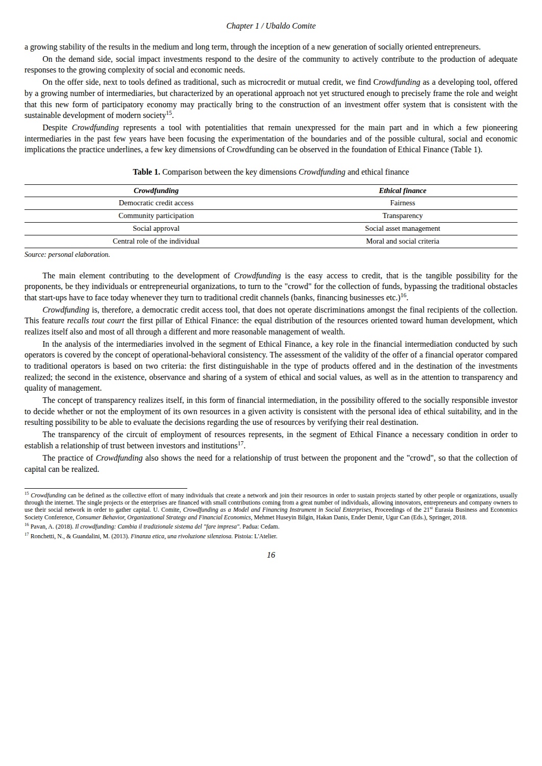Chapter 1 / Ubaldo Comite
a growing stability of the results in the medium and long term, through the inception of a new generation of socially oriented entrepreneurs.
On the demand side, social impact investments respond to the desire of the community to actively contribute to the production of adequate responses to the growing complexity of social and economic needs.
On the offer side, next to tools defined as traditional, such as microcredit or mutual credit, we find Crowdfunding as a developing tool, offered by a growing number of intermediaries, but characterized by an operational approach not yet structured enough to precisely frame the role and weight that this new form of participatory economy may practically bring to the construction of an investment offer system that is consistent with the sustainable development of modern society15.
Despite Crowdfunding represents a tool with potentialities that remain unexpressed for the main part and in which a few pioneering intermediaries in the past few years have been focusing the experimentation of the boundaries and of the possible cultural, social and economic implications the practice underlines, a few key dimensions of Crowdfunding can be observed in the foundation of Ethical Finance (Table 1).
Table 1. Comparison between the key dimensions Crowdfunding and ethical finance
| Crowdfunding | Ethical finance |
| --- | --- |
| Democratic credit access | Fairness |
| Community participation | Transparency |
| Social approval | Social asset management |
| Central role of the individual | Moral and social criteria |
Source: personal elaboration.
The main element contributing to the development of Crowdfunding is the easy access to credit, that is the tangible possibility for the proponents, be they individuals or entrepreneurial organizations, to turn to the "crowd" for the collection of funds, bypassing the traditional obstacles that start-ups have to face today whenever they turn to traditional credit channels (banks, financing businesses etc.)16.
Crowdfunding is, therefore, a democratic credit access tool, that does not operate discriminations amongst the final recipients of the collection. This feature recalls tout court the first pillar of Ethical Finance: the equal distribution of the resources oriented toward human development, which realizes itself also and most of all through a different and more reasonable management of wealth.
In the analysis of the intermediaries involved in the segment of Ethical Finance, a key role in the financial intermediation conducted by such operators is covered by the concept of operational-behavioral consistency. The assessment of the validity of the offer of a financial operator compared to traditional operators is based on two criteria: the first distinguishable in the type of products offered and in the destination of the investments realized; the second in the existence, observance and sharing of a system of ethical and social values, as well as in the attention to transparency and quality of management.
The concept of transparency realizes itself, in this form of financial intermediation, in the possibility offered to the socially responsible investor to decide whether or not the employment of its own resources in a given activity is consistent with the personal idea of ethical suitability, and in the resulting possibility to be able to evaluate the decisions regarding the use of resources by verifying their real destination.
The transparency of the circuit of employment of resources represents, in the segment of Ethical Finance a necessary condition in order to establish a relationship of trust between investors and institutions17.
The practice of Crowdfunding also shows the need for a relationship of trust between the proponent and the "crowd", so that the collection of capital can be realized.
15 Crowdfunding can be defined as the collective effort of many individuals that create a network and join their resources in order to sustain projects started by other people or organizations, usually through the internet. The single projects or the enterprises are financed with small contributions coming from a great number of individuals, allowing innovators, entrepreneurs and company owners to use their social network in order to gather capital. U. Comite, Crowdfunding as a Model and Financing Instrument in Social Enterprises, Proceedings of the 21st Eurasia Business and Economics Society Conference, Consumer Behavior, Organizational Strategy and Financial Economics, Mehmet Huseyin Bilgin, Hakan Danis, Ender Demir, Ugur Can (Eds.), Springer, 2018.
16 Pavan, A. (2018). Il crowdfunding: Cambia il tradizionale sistema del "fare impresa". Padua: Cedam.
17 Ronchetti, N., & Guandalini, M. (2013). Finanza etica, una rivoluzione silenziosa. Pistoia: L'Atelier.
16